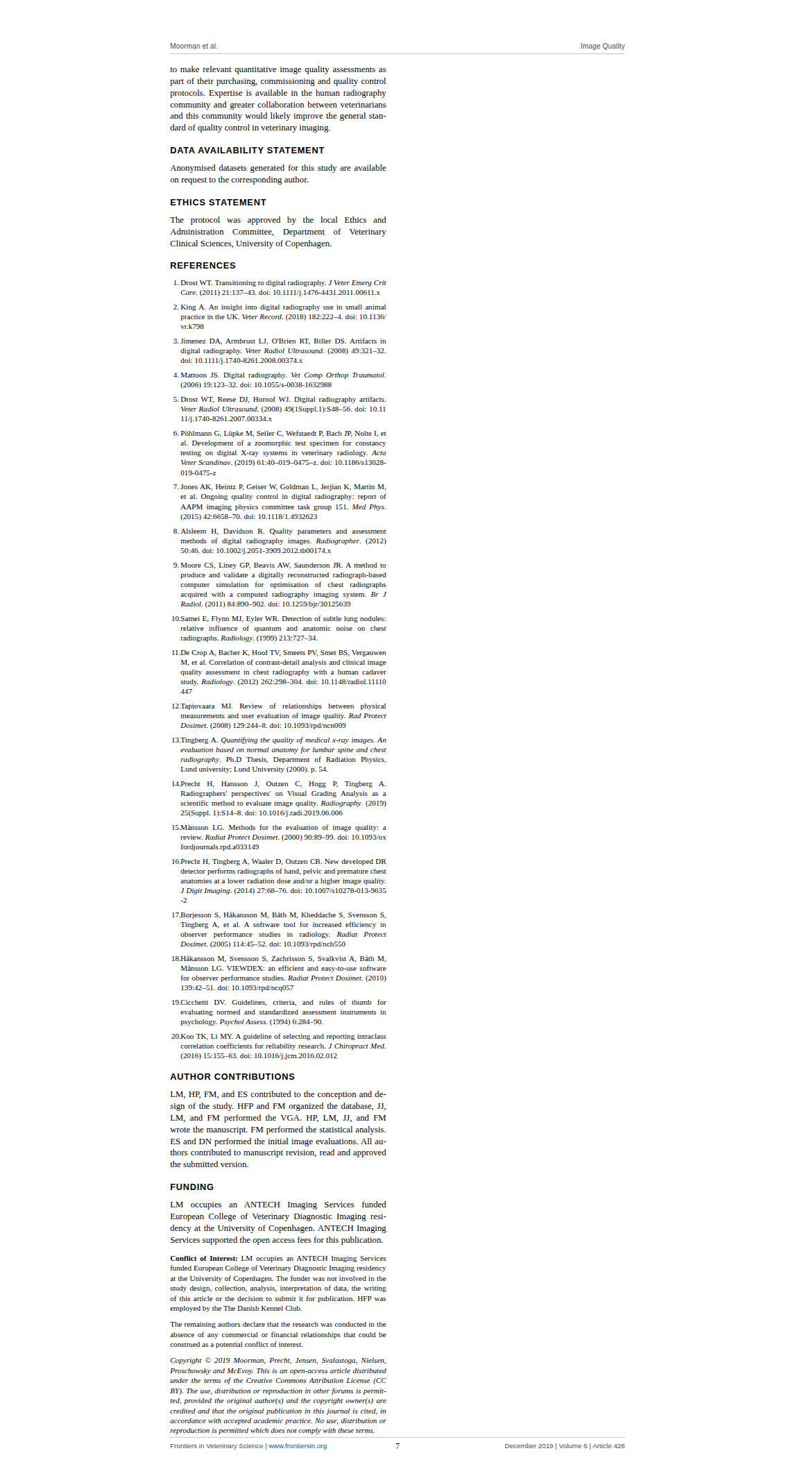Moorman et al.
Image Quality
to make relevant quantitative image quality assessments as part of their purchasing, commissioning and quality control protocols. Expertise is available in the human radiography community and greater collaboration between veterinarians and this community would likely improve the general standard of quality control in veterinary imaging.
DATA AVAILABILITY STATEMENT
Anonymised datasets generated for this study are available on request to the corresponding author.
ETHICS STATEMENT
The protocol was approved by the local Ethics and Administration Committee, Department of Veterinary Clinical Sciences, University of Copenhagen.
REFERENCES
Drost WT. Transitioning to digital radiography. J Veter Emerg Crit Care. (2011) 21:137–43. doi: 10.1111/j.1476-4431.2011.00611.x
King A. An insight into digital radiography use in small animal practice in the UK. Veter Record. (2018) 182:222–4. doi: 10.1136/vr.k798
Jimenez DA, Armbrust LJ, O'Brien RT, Biller DS. Artifacts in digital radiography. Veter Radiol Ultrasound. (2008) 49:321–32. doi: 10.1111/j.1740-8261.2008.00374.x
Mattoon JS. Digital radiography. Vet Comp Orthop Traumatol. (2006) 19:123–32. doi: 10.1055/s-0038-1632988
Drost WT, Reese DJ, Hornof WJ. Digital radiography artifacts. Veter Radiol Ultrasound. (2008) 49(1Suppl.1):S48–56. doi: 10.1111/j.1740-8261.2007.00334.x
Pöhlmann G, Lüpke M, Seiler C, Wefstaedt P, Bach JP, Nolte I, et al. Development of a zoomorphic test specimen for constancy testing on digital X-ray systems in veterinary radiology. Acta Veter Scandinav. (2019) 61:40–019–0475–z. doi: 10.1186/s13028-019-0475-z
Jones AK, Heintz P, Geiser W, Goldman L, Jerjian K, Martin M, et al. Ongoing quality control in digital radiography: report of AAPM imaging physics committee task group 151. Med Phys. (2015) 42:6658–70. doi: 10.1118/1.4932623
Alsleem H, Davidson R. Quality parameters and assessment methods of digital radiography images. Radiographer. (2012) 50:46. doi: 10.1002/j.2051-3909.2012.tb00174.x
Moore CS, Liney GP, Beavis AW, Saunderson JR. A method to produce and validate a digitally reconstructed radiograph-based computer simulation for optimisation of chest radiographs acquired with a computed radiography imaging system. Br J Radiol. (2011) 84:890–902. doi: 10.1259/bjr/30125639
Samei E, Flynn MJ, Eyler WR. Detection of subtle lung nodules: relative influence of quantum and anatomic noise on chest radiographs. Radiology. (1999) 213:727–34.
De Crop A, Bacher K, Hoof TV, Smeets PV, Smet BS, Vergauwen M, et al. Correlation of contrast-detail analysis and clinical image quality assessment in chest radiography with a human cadaver study. Radiology. (2012) 262:298–304. doi: 10.1148/radiol.11110447
Tapiovaara MJ. Review of relationships between physical measurements and user evaluation of image quality. Rad Protect Dosimet. (2008) 129:244–8. doi: 10.1093/rpd/ncn009
Tingberg A. Quantifying the quality of medical x-ray images. An evaluation based on normal anatomy for lumbar spine and chest radiography. Ph.D Thesis, Department of Radiation Physics, Lund university; Lund University (2000). p. 54.
Precht H, Hansson J, Outzen C, Hogg P, Tingberg A. Radiographers' perspectives' on Visual Grading Analysis as a scientific method to evaluate image quality. Radiography. (2019) 25(Suppl. 1):S14–8. doi: 10.1016/j.radi.2019.06.006
Månsson LG. Methods for the evaluation of image quality: a review. Radiat Protect Dosimet. (2000) 90:89–99. doi: 10.1093/oxfordjournals.rpd.a033149
Precht H, Tingberg A, Waaler D, Outzen CB. New developed DR detector performs radiographs of hand, pelvic and premature chest anatomies at a lower radiation dose and/or a higher image quality. J Digit Imaging. (2014) 27:68–76. doi: 10.1007/s10278-013-9635-2
Borjesson S, Håkansson M, Båth M, Kheddache S, Svensson S, Tingberg A, et al. A software tool for increased efficiency in observer performance studies in radiology. Radiat Protect Dosimet. (2005) 114:45–52. doi: 10.1093/rpd/nch550
Håkansson M, Svensson S, Zachrisson S, Svalkvist A, Båth M, Månsson LG. VIEWDEX: an efficient and easy-to-use software for observer performance studies. Radiat Protect Dosimet. (2010) 139:42–51. doi: 10.1093/rpd/ncq057
Cicchetti DV. Guidelines, criteria, and rules of thumb for evaluating normed and standardized assessment instruments in psychology. Psychol Assess. (1994) 6:284–90.
Koo TK, Li MY. A guideline of selecting and reporting intraclass correlation coefficients for reliability research. J Chiropract Med. (2016) 15:155–63. doi: 10.1016/j.jcm.2016.02.012
AUTHOR CONTRIBUTIONS
LM, HP, FM, and ES contributed to the conception and design of the study. HFP and FM organized the database, JJ, LM, and FM performed the VGA. HP, LM, JJ, and FM wrote the manuscript. FM performed the statistical analysis. ES and DN performed the initial image evaluations. All authors contributed to manuscript revision, read and approved the submitted version.
FUNDING
LM occupies an ANTECH Imaging Services funded European College of Veterinary Diagnostic Imaging residency at the University of Copenhagen. ANTECH Imaging Services supported the open access fees for this publication.
Conflict of Interest: LM occupies an ANTECH Imaging Services funded European College of Veterinary Diagnostic Imaging residency at the University of Copenhagen. The funder was not involved in the study design, collection, analysis, interpretation of data, the writing of this article or the decision to submit it for publication. HFP was employed by the The Danish Kennel Club.
The remaining authors declare that the research was conducted in the absence of any commercial or financial relationships that could be construed as a potential conflict of interest.
Copyright © 2019 Moorman, Precht, Jensen, Svalastoga, Nielsen, Proschowsky and McEvoy. This is an open-access article distributed under the terms of the Creative Commons Attribution License (CC BY). The use, distribution or reproduction in other forums is permitted, provided the original author(s) and the copyright owner(s) are credited and that the original publication in this journal is cited, in accordance with accepted academic practice. No use, distribution or reproduction is permitted which does not comply with these terms.
Frontiers in Veterinary Science | www.frontiersin.org
7
December 2019 | Volume 6 | Article 428